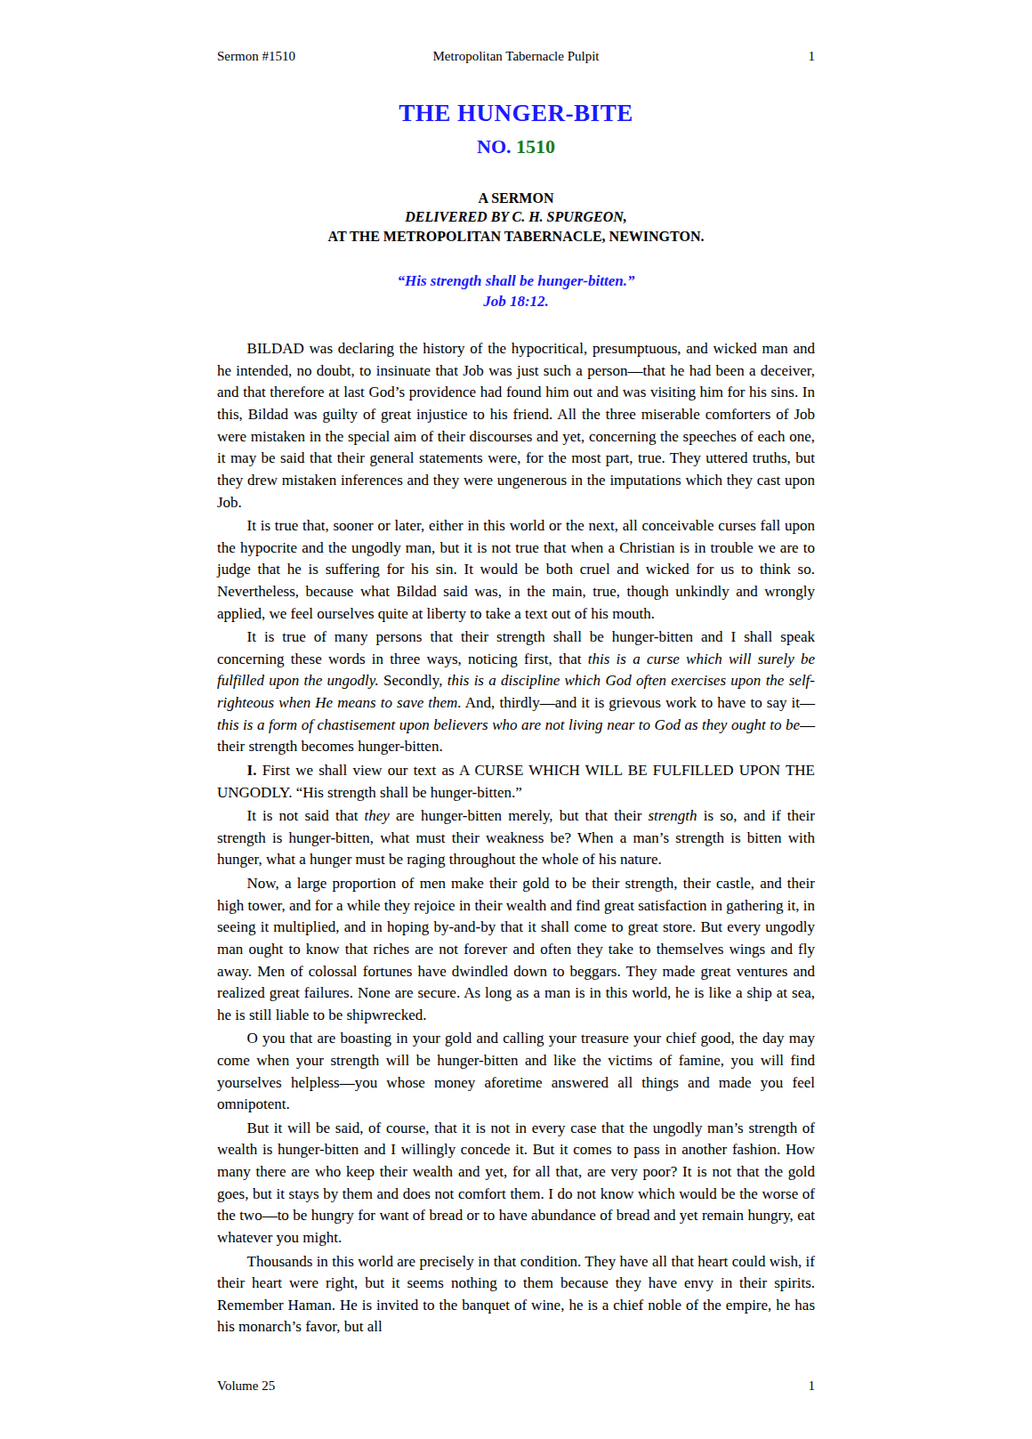Sermon #1510
Metropolitan Tabernacle Pulpit
1
THE HUNGER-BITE
NO. 1510
A SERMON
DELIVERED BY C. H. SPURGEON,
AT THE METROPOLITAN TABERNACLE, NEWINGTON.
“His strength shall be hunger-bitten.”
Job 18:12.
BILDAD was declaring the history of the hypocritical, presumptuous, and wicked man and he intended, no doubt, to insinuate that Job was just such a person—that he had been a deceiver, and that therefore at last God’s providence had found him out and was visiting him for his sins. In this, Bildad was guilty of great injustice to his friend. All the three miserable comforters of Job were mistaken in the special aim of their discourses and yet, concerning the speeches of each one, it may be said that their general statements were, for the most part, true. They uttered truths, but they drew mistaken inferences and they were ungenerous in the imputations which they cast upon Job.
It is true that, sooner or later, either in this world or the next, all conceivable curses fall upon the hypocrite and the ungodly man, but it is not true that when a Christian is in trouble we are to judge that he is suffering for his sin. It would be both cruel and wicked for us to think so. Nevertheless, because what Bildad said was, in the main, true, though unkindly and wrongly applied, we feel ourselves quite at liberty to take a text out of his mouth.
It is true of many persons that their strength shall be hunger-bitten and I shall speak concerning these words in three ways, noticing first, that this is a curse which will surely be fulfilled upon the ungodly. Secondly, this is a discipline which God often exercises upon the self-righteous when He means to save them. And, thirdly—and it is grievous work to have to say it—this is a form of chastisement upon believers who are not living near to God as they ought to be—their strength becomes hunger-bitten.
I. First we shall view our text as A CURSE WHICH WILL BE FULFILLED UPON THE UNGODLY. “His strength shall be hunger-bitten.”
It is not said that they are hunger-bitten merely, but that their strength is so, and if their strength is hunger-bitten, what must their weakness be? When a man’s strength is bitten with hunger, what a hunger must be raging throughout the whole of his nature.
Now, a large proportion of men make their gold to be their strength, their castle, and their high tower, and for a while they rejoice in their wealth and find great satisfaction in gathering it, in seeing it multiplied, and in hoping by-and-by that it shall come to great store. But every ungodly man ought to know that riches are not forever and often they take to themselves wings and fly away. Men of colossal fortunes have dwindled down to beggars. They made great ventures and realized great failures. None are secure. As long as a man is in this world, he is like a ship at sea, he is still liable to be shipwrecked.
O you that are boasting in your gold and calling your treasure your chief good, the day may come when your strength will be hunger-bitten and like the victims of famine, you will find yourselves helpless—you whose money aforetime answered all things and made you feel omnipotent.
But it will be said, of course, that it is not in every case that the ungodly man’s strength of wealth is hunger-bitten and I willingly concede it. But it comes to pass in another fashion. How many there are who keep their wealth and yet, for all that, are very poor? It is not that the gold goes, but it stays by them and does not comfort them. I do not know which would be the worse of the two—to be hungry for want of bread or to have abundance of bread and yet remain hungry, eat whatever you might.
Thousands in this world are precisely in that condition. They have all that heart could wish, if their heart were right, but it seems nothing to them because they have envy in their spirits. Remember Haman. He is invited to the banquet of wine, he is a chief noble of the empire, he has his monarch’s favor, but all
Volume 25
1